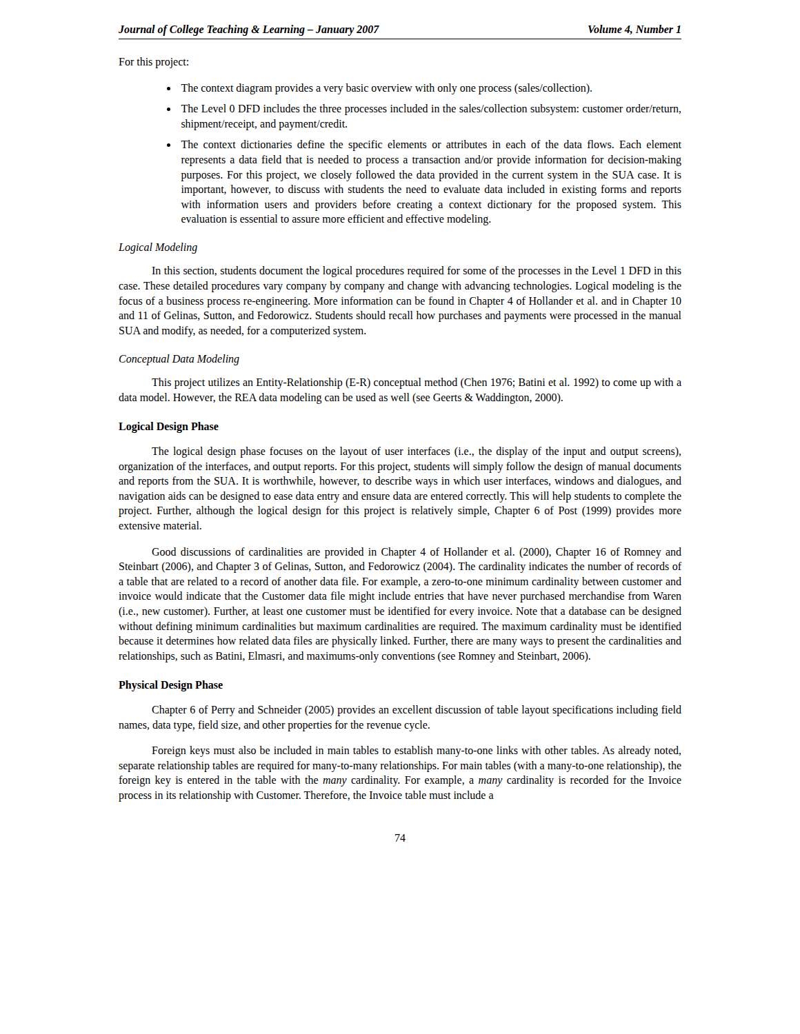Journal of College Teaching & Learning – January 2007 Volume 4, Number 1
For this project:
The context diagram provides a very basic overview with only one process (sales/collection).
The Level 0 DFD includes the three processes included in the sales/collection subsystem: customer order/return, shipment/receipt, and payment/credit.
The context dictionaries define the specific elements or attributes in each of the data flows. Each element represents a data field that is needed to process a transaction and/or provide information for decision-making purposes. For this project, we closely followed the data provided in the current system in the SUA case. It is important, however, to discuss with students the need to evaluate data included in existing forms and reports with information users and providers before creating a context dictionary for the proposed system. This evaluation is essential to assure more efficient and effective modeling.
Logical Modeling
In this section, students document the logical procedures required for some of the processes in the Level 1 DFD in this case. These detailed procedures vary company by company and change with advancing technologies. Logical modeling is the focus of a business process re-engineering. More information can be found in Chapter 4 of Hollander et al. and in Chapter 10 and 11 of Gelinas, Sutton, and Fedorowicz. Students should recall how purchases and payments were processed in the manual SUA and modify, as needed, for a computerized system.
Conceptual Data Modeling
This project utilizes an Entity-Relationship (E-R) conceptual method (Chen 1976; Batini et al. 1992) to come up with a data model. However, the REA data modeling can be used as well (see Geerts & Waddington, 2000).
Logical Design Phase
The logical design phase focuses on the layout of user interfaces (i.e., the display of the input and output screens), organization of the interfaces, and output reports. For this project, students will simply follow the design of manual documents and reports from the SUA. It is worthwhile, however, to describe ways in which user interfaces, windows and dialogues, and navigation aids can be designed to ease data entry and ensure data are entered correctly. This will help students to complete the project. Further, although the logical design for this project is relatively simple, Chapter 6 of Post (1999) provides more extensive material.
Good discussions of cardinalities are provided in Chapter 4 of Hollander et al. (2000), Chapter 16 of Romney and Steinbart (2006), and Chapter 3 of Gelinas, Sutton, and Fedorowicz (2004). The cardinality indicates the number of records of a table that are related to a record of another data file. For example, a zero-to-one minimum cardinality between customer and invoice would indicate that the Customer data file might include entries that have never purchased merchandise from Waren (i.e., new customer). Further, at least one customer must be identified for every invoice. Note that a database can be designed without defining minimum cardinalities but maximum cardinalities are required. The maximum cardinality must be identified because it determines how related data files are physically linked. Further, there are many ways to present the cardinalities and relationships, such as Batini, Elmasri, and maximums-only conventions (see Romney and Steinbart, 2006).
Physical Design Phase
Chapter 6 of Perry and Schneider (2005) provides an excellent discussion of table layout specifications including field names, data type, field size, and other properties for the revenue cycle.
Foreign keys must also be included in main tables to establish many-to-one links with other tables. As already noted, separate relationship tables are required for many-to-many relationships. For main tables (with a many-to-one relationship), the foreign key is entered in the table with the many cardinality. For example, a many cardinality is recorded for the Invoice process in its relationship with Customer. Therefore, the Invoice table must include a
74